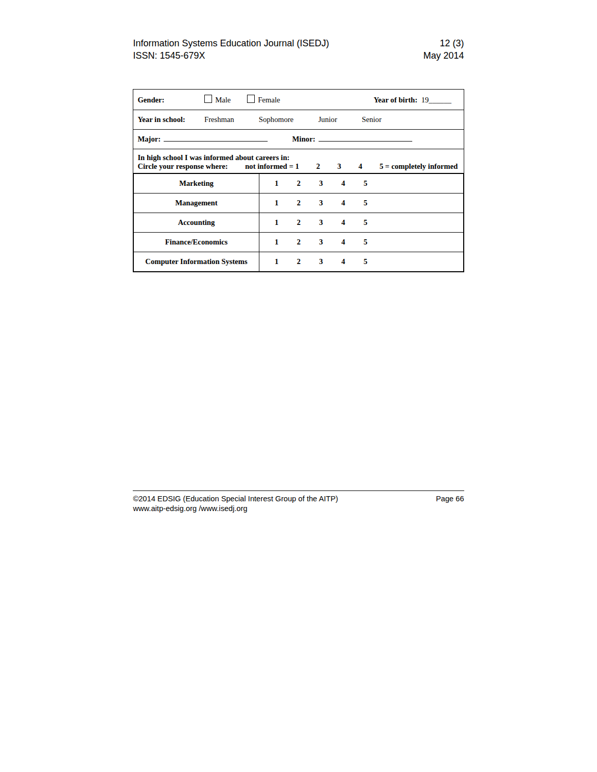Information Systems Education Journal (ISEDJ) ISSN: 1545-679X
12 (3) May 2014
Gender:
Male Female
Year of birth: 19______
Year in school:
Freshman Sophomore Junior Senior
Major:
Minor:
In high school I was informed about careers in:
Circle your response where: not informed = 1 2 3 4 5 = completely informed
| Marketing | 1 2 3 4 5 |
| Management | 1 2 3 4 5 |
| Accounting | 1 2 3 4 5 |
| Finance/Economics | 1 2 3 4 5 |
| Computer Information Systems | 1 2 3 4 5 |
©2014 EDSIG (Education Special Interest Group of the AITP) www.aitp-edsig.org /www.isedj.org
Page 66